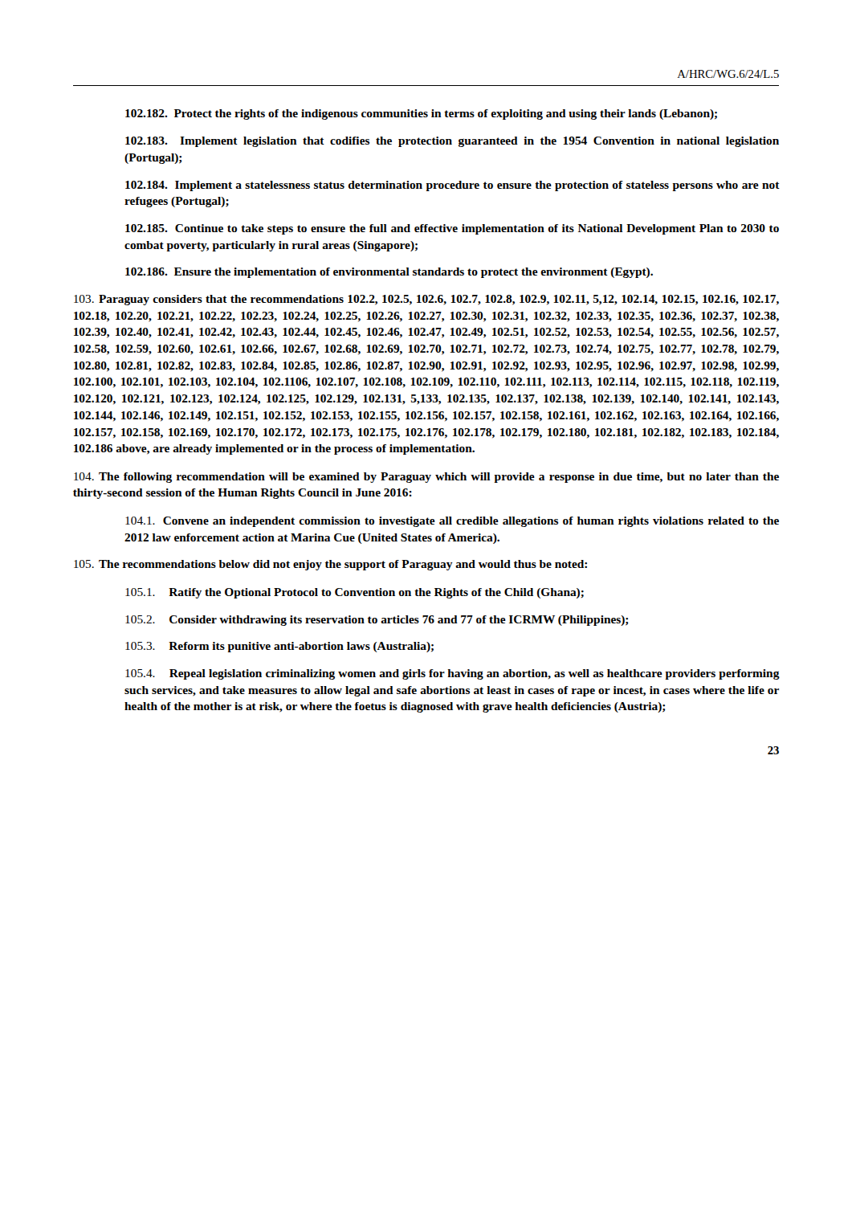A/HRC/WG.6/24/L.5
102.182. Protect the rights of the indigenous communities in terms of exploiting and using their lands (Lebanon);
102.183. Implement legislation that codifies the protection guaranteed in the 1954 Convention in national legislation (Portugal);
102.184. Implement a statelessness status determination procedure to ensure the protection of stateless persons who are not refugees (Portugal);
102.185. Continue to take steps to ensure the full and effective implementation of its National Development Plan to 2030 to combat poverty, particularly in rural areas (Singapore);
102.186. Ensure the implementation of environmental standards to protect the environment (Egypt).
103. Paraguay considers that the recommendations 102.2, 102.5, 102.6, 102.7, 102.8, 102.9, 102.11, 5,12, 102.14, 102.15, 102.16, 102.17, 102.18, 102.20, 102.21, 102.22, 102.23, 102.24, 102.25, 102.26, 102.27, 102.30, 102.31, 102.32, 102.33, 102.35, 102.36, 102.37, 102.38, 102.39, 102.40, 102.41, 102.42, 102.43, 102.44, 102.45, 102.46, 102.47, 102.49, 102.51, 102.52, 102.53, 102.54, 102.55, 102.56, 102.57, 102.58, 102.59, 102.60, 102.61, 102.66, 102.67, 102.68, 102.69, 102.70, 102.71, 102.72, 102.73, 102.74, 102.75, 102.77, 102.78, 102.79, 102.80, 102.81, 102.82, 102.83, 102.84, 102.85, 102.86, 102.87, 102.90, 102.91, 102.92, 102.93, 102.95, 102.96, 102.97, 102.98, 102.99, 102.100, 102.101, 102.103, 102.104, 102.1106, 102.107, 102.108, 102.109, 102.110, 102.111, 102.113, 102.114, 102.115, 102.118, 102.119, 102.120, 102.121, 102.123, 102.124, 102.125, 102.129, 102.131, 5,133, 102.135, 102.137, 102.138, 102.139, 102.140, 102.141, 102.143, 102.144, 102.146, 102.149, 102.151, 102.152, 102.153, 102.155, 102.156, 102.157, 102.158, 102.161, 102.162, 102.163, 102.164, 102.166, 102.157, 102.158, 102.169, 102.170, 102.172, 102.173, 102.175, 102.176, 102.178, 102.179, 102.180, 102.181, 102.182, 102.183, 102.184, 102.186 above, are already implemented or in the process of implementation.
104. The following recommendation will be examined by Paraguay which will provide a response in due time, but no later than the thirty-second session of the Human Rights Council in June 2016:
104.1. Convene an independent commission to investigate all credible allegations of human rights violations related to the 2012 law enforcement action at Marina Cue (United States of America).
105. The recommendations below did not enjoy the support of Paraguay and would thus be noted:
105.1. Ratify the Optional Protocol to Convention on the Rights of the Child (Ghana);
105.2. Consider withdrawing its reservation to articles 76 and 77 of the ICRMW (Philippines);
105.3. Reform its punitive anti-abortion laws (Australia);
105.4. Repeal legislation criminalizing women and girls for having an abortion, as well as healthcare providers performing such services, and take measures to allow legal and safe abortions at least in cases of rape or incest, in cases where the life or health of the mother is at risk, or where the foetus is diagnosed with grave health deficiencies (Austria);
23